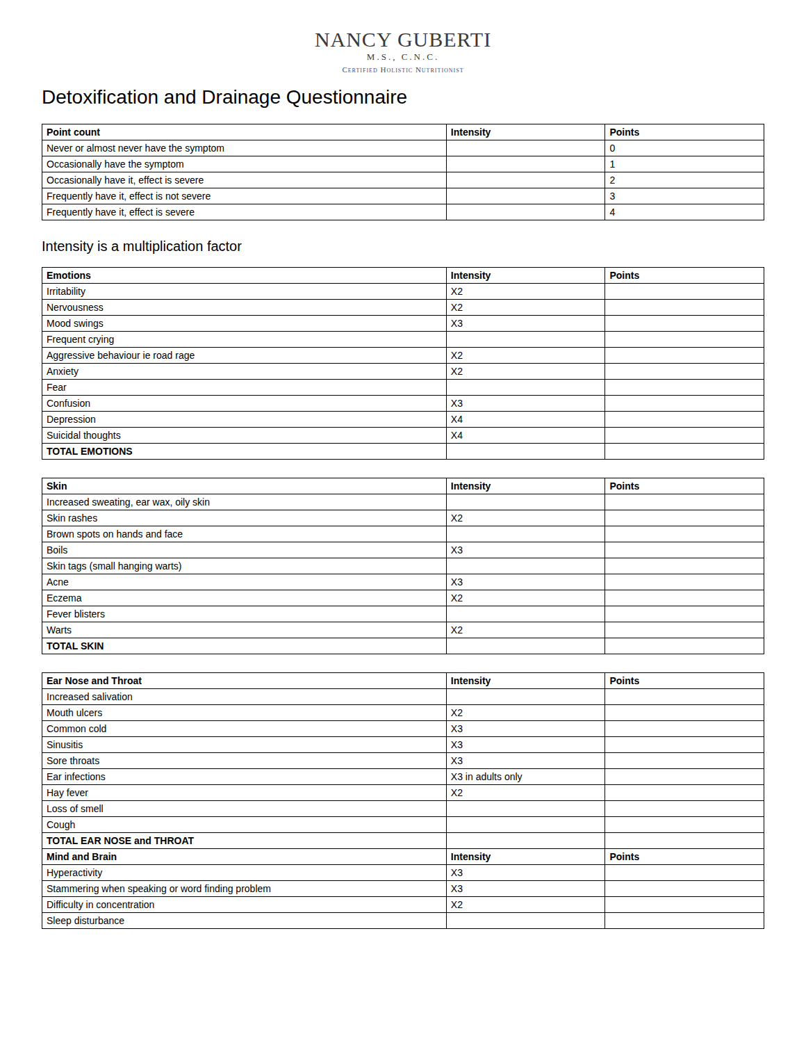NANCY GUBERTI
M.S., C.N.C.
Certified Holistic Nutritionist
Detoxification and Drainage Questionnaire
| Point count | Intensity | Points |
| --- | --- | --- |
| Never or almost never have the symptom | | 0 |
| Occasionally have the symptom | | 1 |
| Occasionally have it, effect is severe | | 2 |
| Frequently have it, effect is not severe | | 3 |
| Frequently have it, effect is severe | | 4 |
Intensity is a multiplication factor
| Emotions | Intensity | Points |
| --- | --- | --- |
| Irritability | X2 | |
| Nervousness | X2 | |
| Mood swings | X3 | |
| Frequent crying | | |
| Aggressive behaviour ie road rage | X2 | |
| Anxiety | X2 | |
| Fear | | |
| Confusion | X3 | |
| Depression | X4 | |
| Suicidal thoughts | X4 | |
| TOTAL EMOTIONS | | |
| Skin | Intensity | Points |
| --- | --- | --- |
| Increased sweating, ear wax, oily skin | | |
| Skin rashes | X2 | |
| Brown spots on hands and face | | |
| Boils | X3 | |
| Skin tags (small hanging warts) | | |
| Acne | X3 | |
| Eczema | X2 | |
| Fever blisters | | |
| Warts | X2 | |
| TOTAL SKIN | | |
| Ear Nose and Throat | Intensity | Points |
| --- | --- | --- |
| Increased salivation | | |
| Mouth ulcers | X2 | |
| Common cold | X3 | |
| Sinusitis | X3 | |
| Sore throats | X3 | |
| Ear infections | X3 in adults only | |
| Hay fever | X2 | |
| Loss of smell | | |
| Cough | | |
| TOTAL EAR NOSE and THROAT | | |
| Mind and Brain | Intensity | Points |
| Hyperactivity | X3 | |
| Stammering when speaking or word finding problem | X3 | |
| Difficulty in concentration | X2 | |
| Sleep disturbance | | |